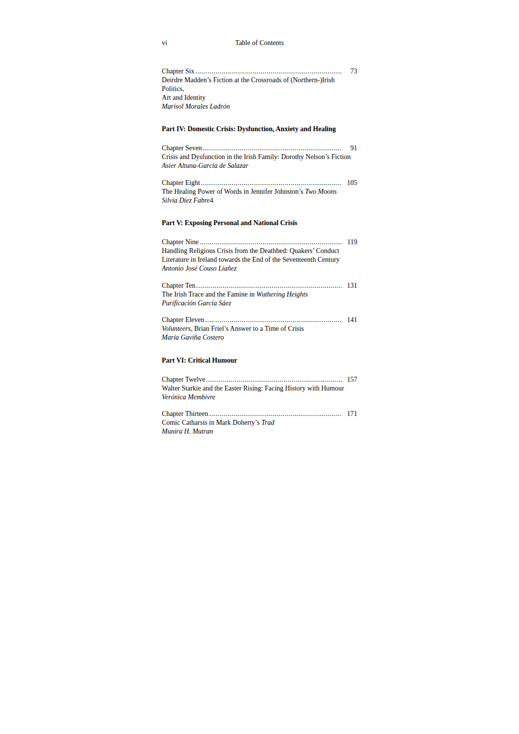vi Table of Contents
Chapter Six ................................................................................................ 73
Deirdre Madden’s Fiction at the Crossroads of (Northern-)Irish Politics,
Art and Identity
Marisol Morales Ladrón
Part IV: Domestic Crisis: Dysfunction, Anxiety and Healing
Chapter Seven ........................................................................................... 91
Crisis and Dysfunction in the Irish Family: Dorothy Nelson’s Fiction
Asier Altuna-García de Salazar
Chapter Eight ......................................................................................... 105
The Healing Power of Words in Jennifer Johnston’s Two Moons
Silvia Díez Fabre4
Part V: Exposing Personal and National Crisis
Chapter Nine ........................................................................................... 119
Handling Religious Crisis from the Deathbed: Quakers’ Conduct
Literature in Ireland towards the End of the Seventeenth Century
Antonio José Couso Liañez
Chapter Ten ............................................................................................. 131
The Irish Trace and the Famine in Wuthering Heights
Purificación García Sáez
Chapter Eleven ...................................................................................... 141
Volunteers, Brian Friel’s Answer to a Time of Crisis
María Gaviña Costero
Part VI: Critical Humour
Chapter Twelve ..................................................................................... 157
Walter Starkie and the Easter Rising: Facing History with Humour
Verónica Membivre
Chapter Thirteen .................................................................................... 171
Comic Catharsis in Mark Doherty’s Trad
Munira H. Mutran